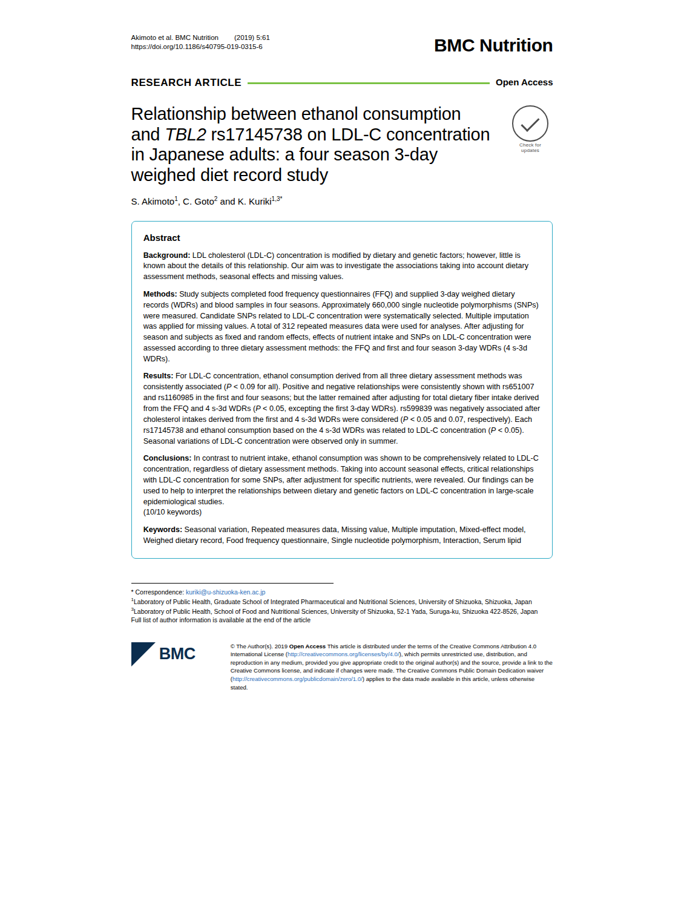Akimoto et al. BMC Nutrition(2019) 5:61
https://doi.org/10.1186/s40795-019-0315-6
BMC Nutrition
RESEARCH ARTICLE Open Access
Check for
updates
Relationship between ethanol consumption and TBL2 rs17145738 on LDL-C concentration in Japanese adults: a four season 3-day weighed diet record study
S. Akimoto1, C. Goto2 and K. Kuriki1,3*
Abstract
Background: LDL cholesterol (LDL-C) concentration is modified by dietary and genetic factors; however, little is known about the details of this relationship. Our aim was to investigate the associations taking into account dietary assessment methods, seasonal effects and missing values.
Methods: Study subjects completed food frequency questionnaires (FFQ) and supplied 3-day weighed dietary records (WDRs) and blood samples in four seasons. Approximately 660,000 single nucleotide polymorphisms (SNPs) were measured. Candidate SNPs related to LDL-C concentration were systematically selected. Multiple imputation was applied for missing values. A total of 312 repeated measures data were used for analyses. After adjusting for season and subjects as fixed and random effects, effects of nutrient intake and SNPs on LDL-C concentration were assessed according to three dietary assessment methods: the FFQ and first and four season 3-day WDRs (4 s-3d WDRs).
Results: For LDL-C concentration, ethanol consumption derived from all three dietary assessment methods was consistently associated (P < 0.09 for all). Positive and negative relationships were consistently shown with rs651007 and rs1160985 in the first and four seasons; but the latter remained after adjusting for total dietary fiber intake derived from the FFQ and 4 s-3d WDRs (P < 0.05, excepting the first 3-day WDRs). rs599839 was negatively associated after cholesterol intakes derived from the first and 4 s-3d WDRs were considered (P < 0.05 and 0.07, respectively). Each rs17145738 and ethanol consumption based on the 4 s-3d WDRs was related to LDL-C concentration (P < 0.05). Seasonal variations of LDL-C concentration were observed only in summer.
Conclusions: In contrast to nutrient intake, ethanol consumption was shown to be comprehensively related to LDL-C concentration, regardless of dietary assessment methods. Taking into account seasonal effects, critical relationships with LDL-C concentration for some SNPs, after adjustment for specific nutrients, were revealed. Our findings can be used to help to interpret the relationships between dietary and genetic factors on LDL-C concentration in large-scale epidemiological studies.
(10/10 keywords)
Keywords: Seasonal variation, Repeated measures data, Missing value, Multiple imputation, Mixed-effect model, Weighed dietary record, Food frequency questionnaire, Single nucleotide polymorphism, Interaction, Serum lipid
* Correspondence: kuriki@u-shizuoka-ken.ac.jp
1Laboratory of Public Health, Graduate School of Integrated Pharmaceutical and Nutritional Sciences, University of Shizuoka, Shizuoka, Japan
3Laboratory of Public Health, School of Food and Nutritional Sciences, University of Shizuoka, 52-1 Yada, Suruga-ku, Shizuoka 422-8526, Japan
Full list of author information is available at the end of the article
BMC
© The Author(s). 2019 Open Access This article is distributed under the terms of the Creative Commons Attribution 4.0 International License (http://creativecommons.org/licenses/by/4.0/), which permits unrestricted use, distribution, and reproduction in any medium, provided you give appropriate credit to the original author(s) and the source, provide a link to the Creative Commons license, and indicate if changes were made. The Creative Commons Public Domain Dedication waiver (http://creativecommons.org/publicdomain/zero/1.0/) applies to the data made available in this article, unless otherwise stated.